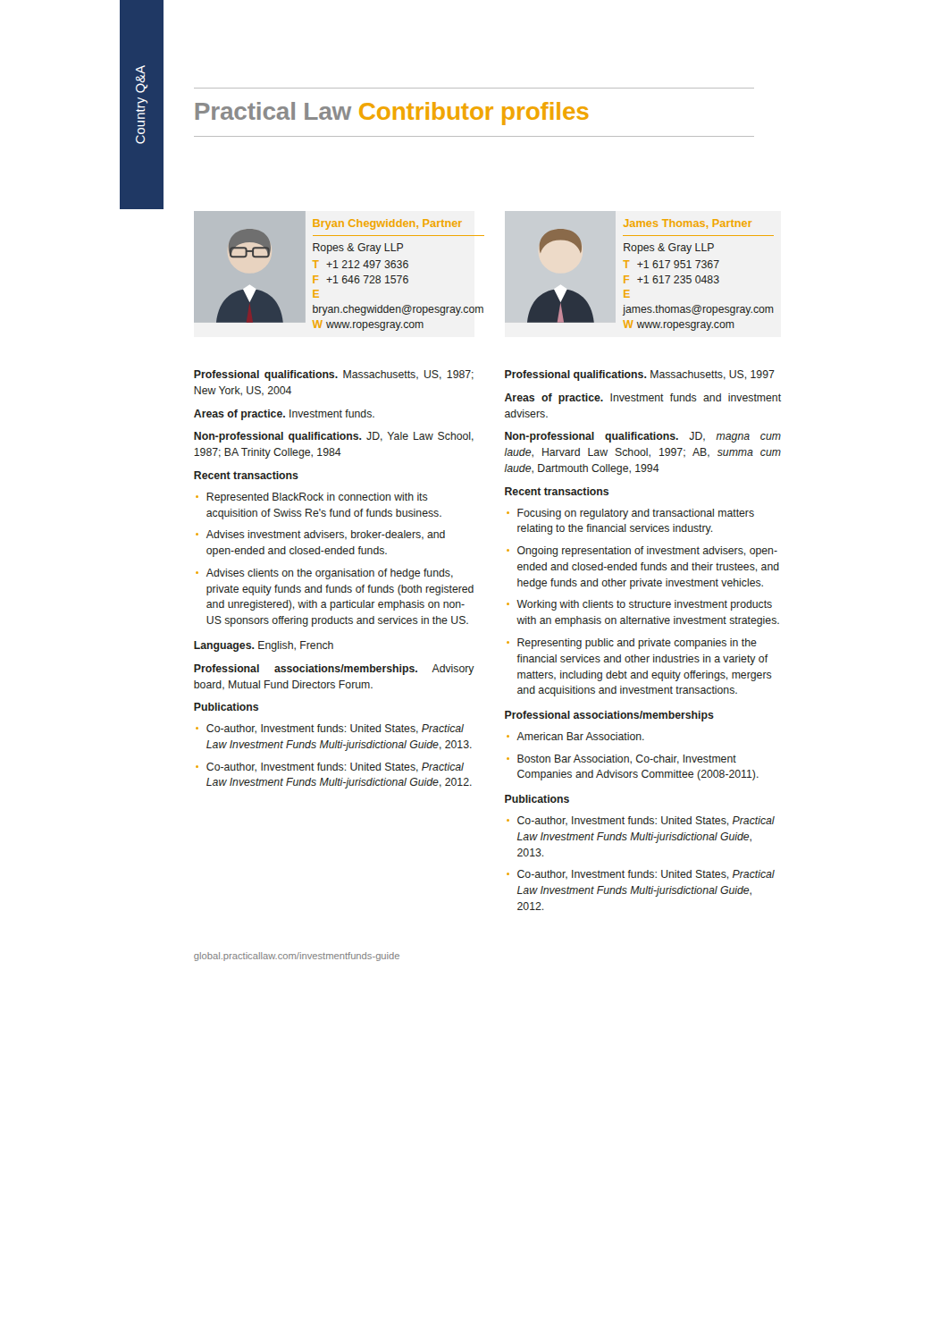Country Q&A
Practical Law Contributor profiles
Bryan Chegwidden, Partner
Ropes & Gray LLP
T +1 212 497 3636
F +1 646 728 1576
E bryan.chegwidden@ropesgray.com
W www.ropesgray.com
Professional qualifications. Massachusetts, US, 1987; New York, US, 2004
Areas of practice. Investment funds.
Non-professional qualifications. JD, Yale Law School, 1987; BA Trinity College, 1984
Recent transactions
Represented BlackRock in connection with its acquisition of Swiss Re's fund of funds business.
Advises investment advisers, broker-dealers, and open-ended and closed-ended funds.
Advises clients on the organisation of hedge funds, private equity funds and funds of funds (both registered and unregistered), with a particular emphasis on non-US sponsors offering products and services in the US.
Languages. English, French
Professional associations/memberships. Advisory board, Mutual Fund Directors Forum.
Publications
Co-author, Investment funds: United States, Practical Law Investment Funds Multi-jurisdictional Guide, 2013.
Co-author, Investment funds: United States, Practical Law Investment Funds Multi-jurisdictional Guide, 2012.
James Thomas, Partner
Ropes & Gray LLP
T +1 617 951 7367
F +1 617 235 0483
E james.thomas@ropesgray.com
W www.ropesgray.com
Professional qualifications. Massachusetts, US, 1997
Areas of practice. Investment funds and investment advisers.
Non-professional qualifications. JD, magna cum laude, Harvard Law School, 1997; AB, summa cum laude, Dartmouth College, 1994
Recent transactions
Focusing on regulatory and transactional matters relating to the financial services industry.
Ongoing representation of investment advisers, open-ended and closed-ended funds and their trustees, and hedge funds and other private investment vehicles.
Working with clients to structure investment products with an emphasis on alternative investment strategies.
Representing public and private companies in the financial services and other industries in a variety of matters, including debt and equity offerings, mergers and acquisitions and investment transactions.
Professional associations/memberships
American Bar Association.
Boston Bar Association, Co-chair, Investment Companies and Advisors Committee (2008-2011).
Publications
Co-author, Investment funds: United States, Practical Law Investment Funds Multi-jurisdictional Guide, 2013.
Co-author, Investment funds: United States, Practical Law Investment Funds Multi-jurisdictional Guide, 2012.
global.practicallaw.com/investmentfunds-guide